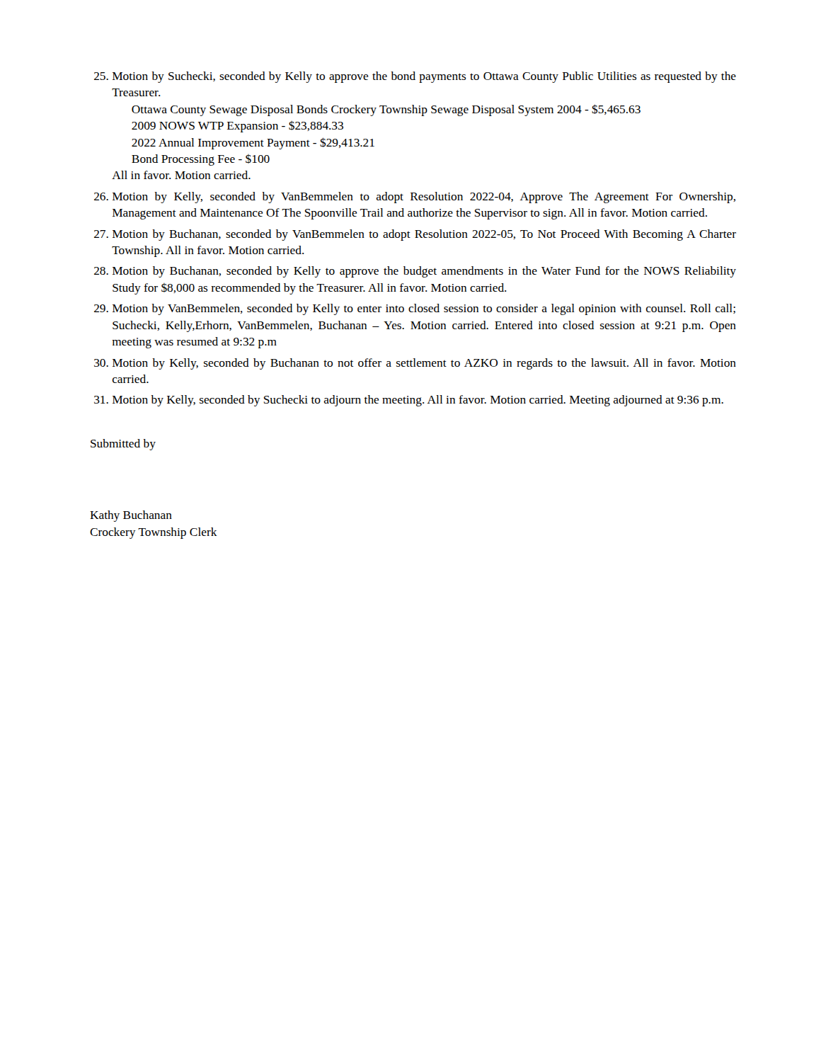Motion by Suchecki, seconded by Kelly to approve the bond payments to Ottawa County Public Utilities as requested by the Treasurer.
Ottawa County Sewage Disposal Bonds Crockery Township Sewage Disposal System 2004 - $5,465.63
2009 NOWS WTP Expansion - $23,884.33
2022 Annual Improvement Payment - $29,413.21
Bond Processing Fee - $100
All in favor. Motion carried.
Motion by Kelly, seconded by VanBemmelen to adopt Resolution 2022-04, Approve The Agreement For Ownership, Management and Maintenance Of The Spoonville Trail and authorize the Supervisor to sign. All in favor. Motion carried.
Motion by Buchanan, seconded by VanBemmelen to adopt Resolution 2022-05, To Not Proceed With Becoming A Charter Township. All in favor. Motion carried.
Motion by Buchanan, seconded by Kelly to approve the budget amendments in the Water Fund for the NOWS Reliability Study for $8,000 as recommended by the Treasurer. All in favor. Motion carried.
Motion by VanBemmelen, seconded by Kelly to enter into closed session to consider a legal opinion with counsel. Roll call; Suchecki, Kelly,Erhorn, VanBemmelen, Buchanan – Yes. Motion carried. Entered into closed session at 9:21 p.m. Open meeting was resumed at 9:32 p.m
Motion by Kelly, seconded by Buchanan to not offer a settlement to AZKO in regards to the lawsuit. All in favor. Motion carried.
Motion by Kelly, seconded by Suchecki to adjourn the meeting. All in favor. Motion carried. Meeting adjourned at 9:36 p.m.
Submitted by
Kathy Buchanan
Crockery Township Clerk